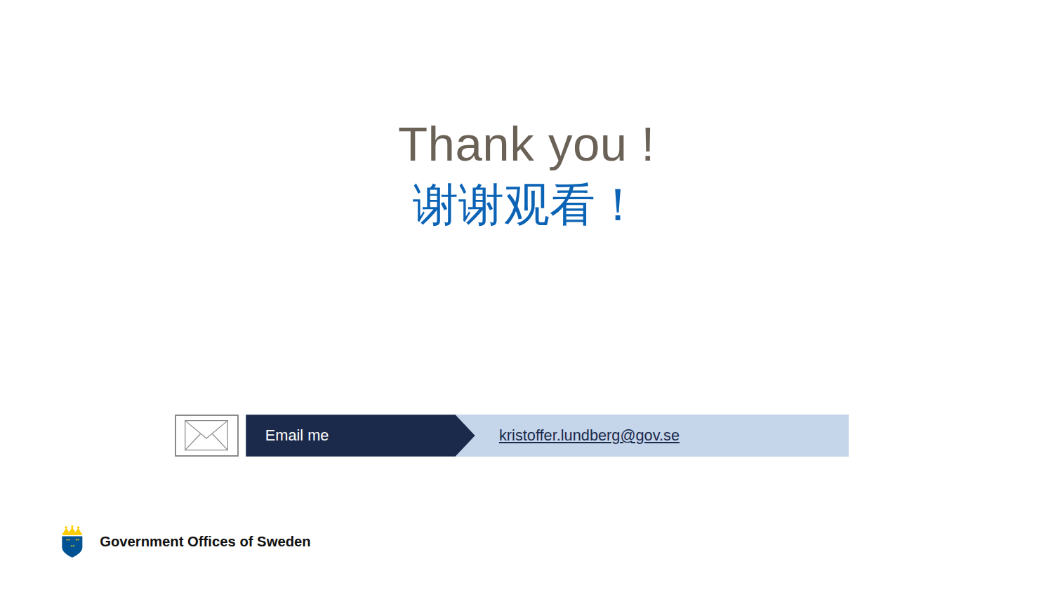Thank you ! 谢谢观看！
Email me
kristoffer.lundberg@gov.se
Government Offices of Sweden